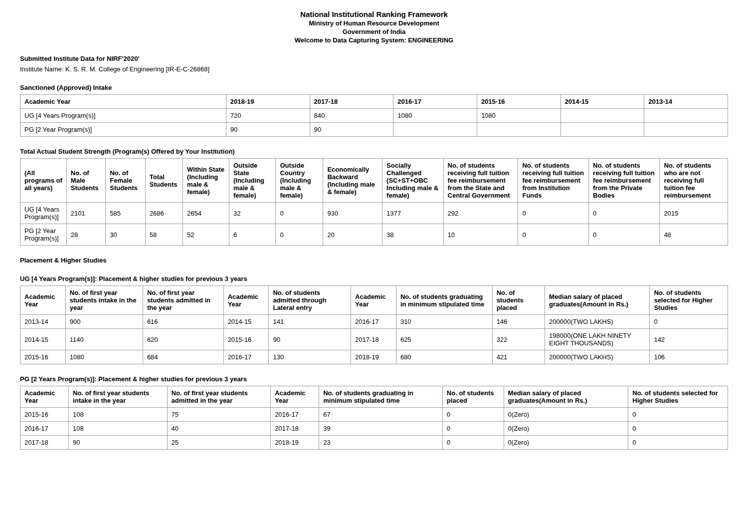National Institutional Ranking Framework
Ministry of Human Resource Development
Government of India
Welcome to Data Capturing System: ENGINEERING
Submitted Institute Data for NIRF'2020'
Institute Name: K. S. R. M. College of Engineering [IR-E-C-26868]
Sanctioned (Approved) Intake
| Academic Year | 2018-19 | 2017-18 | 2016-17 | 2015-16 | 2014-15 | 2013-14 |
| --- | --- | --- | --- | --- | --- | --- |
| UG [4 Years Program(s)] | 720 | 840 | 1080 | 1080 | | |
| PG [2 Year Program(s)] | 90 | 90 | | | | |
Total Actual Student Strength (Program(s) Offered by Your Institution)
| (All programs of all years) | No. of Male Students | No. of Female Students | Total Students | Within State (Including male & female) | Outside State (Including male & female) | Outside Country (Including male & female) | Economically Backward (Including male & female) | Socially Challenged (SC+ST+OBC Including male & female) | No. of students receiving full tuition fee reimbursement from the State and Central Government | No. of students receiving full tuition fee reimbursement from Institution Funds | No. of students receiving full tuition fee reimbursement from the Private Bodies | No. of students who are not receiving full tuition fee reimbursement |
| --- | --- | --- | --- | --- | --- | --- | --- | --- | --- | --- | --- | --- |
| UG [4 Years Program(s)] | 2101 | 585 | 2686 | 2654 | 32 | 0 | 930 | 1377 | 292 | 0 | 0 | 2015 |
| PG [2 Year Program(s)] | 28 | 30 | 58 | 52 | 6 | 0 | 20 | 38 | 10 | 0 | 0 | 48 |
Placement & Higher Studies
UG [4 Years Program(s)]: Placement & higher studies for previous 3 years
| Academic Year | No. of first year students intake in the year | No. of first year students admitted in the year | Academic Year | No. of students admitted through Lateral entry | Academic Year | No. of students graduating in minimum stipulated time | No. of students placed | Median salary of placed graduates(Amount in Rs.) | No. of students selected for Higher Studies |
| --- | --- | --- | --- | --- | --- | --- | --- | --- | --- |
| 2013-14 | 900 | 616 | 2014-15 | 141 | 2016-17 | 310 | 146 | 200000(TWO LAKHS) | 0 |
| 2014-15 | 1140 | 620 | 2015-16 | 90 | 2017-18 | 625 | 322 | 198000(ONE LAKH NINETY EIGHT THOUSANDS) | 142 |
| 2015-16 | 1080 | 684 | 2016-17 | 130 | 2018-19 | 680 | 421 | 200000(TWO LAKHS) | 106 |
PG [2 Years Program(s)]: Placement & higher studies for previous 3 years
| Academic Year | No. of first year students intake in the year | No. of first year students admitted in the year | Academic Year | No. of students graduating in minimum stipulated time | No. of students placed | Median salary of placed graduates(Amount in Rs.) | No. of students selected for Higher Studies |
| --- | --- | --- | --- | --- | --- | --- | --- |
| 2015-16 | 108 | 75 | 2016-17 | 67 | 0 | 0(Zero) | 0 |
| 2016-17 | 108 | 40 | 2017-18 | 39 | 0 | 0(Zero) | 0 |
| 2017-18 | 90 | 25 | 2018-19 | 23 | 0 | 0(Zero) | 0 |